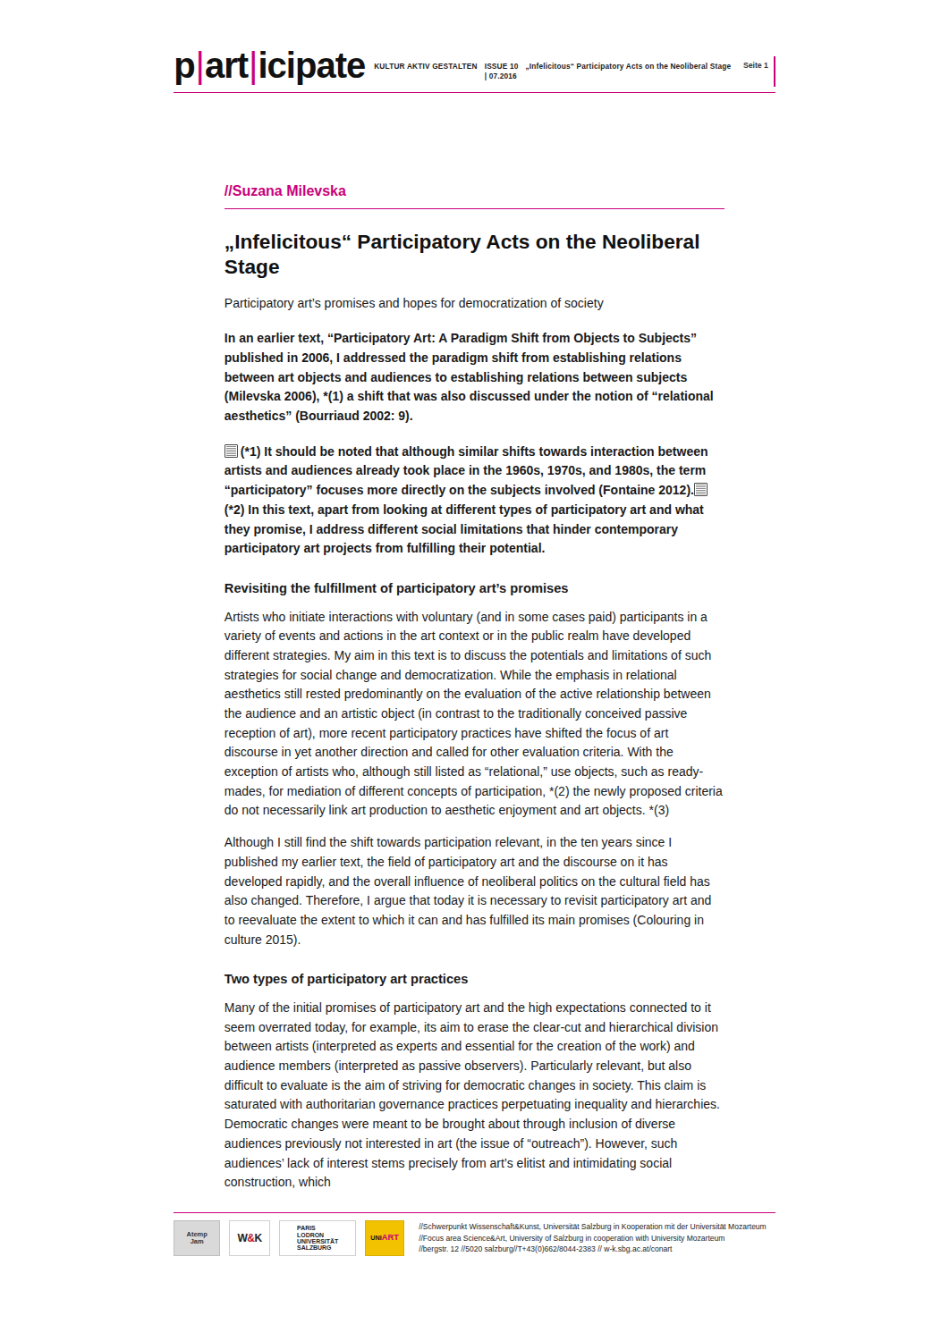p|art|icipate
KULTUR AKTIV GESTALTEN ISSUE 10
| 07.2016 „Infelicitous“ Participatory Acts on the Neoliberal Stage
Seite 1
//Suzana Milevska
„Infelicitous“ Participatory Acts on the Neoliberal Stage
Participatory art’s promises and hopes for democratization of society
In an earlier text, “Participatory Art: A Paradigm Shift from Objects to Subjects” published in 2006, I addressed the paradigm shift from establishing relations between art objects and audiences to establishing relations between subjects (Milevska 2006), *(1) a shift that was also discussed under the notion of “relational aesthetics” (Bourriaud 2002: 9).
(*1) It should be noted that although similar shifts towards interaction between artists and audiences already took place in the 1960s, 1970s, and 1980s, the term “participatory” focuses more directly on the subjects involved (Fontaine 2012). (*2) In this text, apart from looking at different types of participatory art and what they promise, I address different social limitations that hinder contemporary participatory art projects from fulfilling their potential.
Revisiting the fulfillment of participatory art’s promises
Artists who initiate interactions with voluntary (and in some cases paid) participants in a variety of events and actions in the art context or in the public realm have developed different strategies. My aim in this text is to discuss the potentials and limitations of such strategies for social change and democratization. While the emphasis in relational aesthetics still rested predominantly on the evaluation of the active relationship between the audience and an artistic object (in contrast to the traditionally conceived passive reception of art), more recent participatory practices have shifted the focus of art discourse in yet another direction and called for other evaluation criteria. With the exception of artists who, although still listed as “relational,” use objects, such as ready-mades, for mediation of different concepts of participation, *(2) the newly proposed criteria do not necessarily link art production to aesthetic enjoyment and art objects. *(3)
Although I still find the shift towards participation relevant, in the ten years since I published my earlier text, the field of participatory art and the discourse on it has developed rapidly, and the overall influence of neoliberal politics on the cultural field has also changed. Therefore, I argue that today it is necessary to revisit participatory art and to reevaluate the extent to which it can and has fulfilled its main promises (Colouring in culture 2015).
Two types of participatory art practices
Many of the initial promises of participatory art and the high expectations connected to it seem overrated today, for example, its aim to erase the clear-cut and hierarchical division between artists (interpreted as experts and essential for the creation of the work) and audience members (interpreted as passive observers). Particularly relevant, but also difficult to evaluate is the aim of striving for democratic changes in society. This claim is saturated with authoritarian governance practices perpetuating inequality and hierarchies. Democratic changes were meant to be brought about through inclusion of diverse audiences previously not interested in art (the issue of “outreach”). However, such audiences’ lack of interest stems precisely from art’s elitist and intimidating social construction, which
Atemp
Jam
W&K
PARIS
LODRON
UNIVERSITÄT
SALZBURG
UNI
ART
//Schwerpunkt Wissenschaft&Kunst, Universität Salzburg in Kooperation mit der Universität Mozarteum
//Focus area Science&Art, University of Salzburg in cooperation with University Mozarteum
//bergstr. 12 //5020 salzburg//T+43(0)662/8044-2383 // w-k.sbg.ac.at/conart